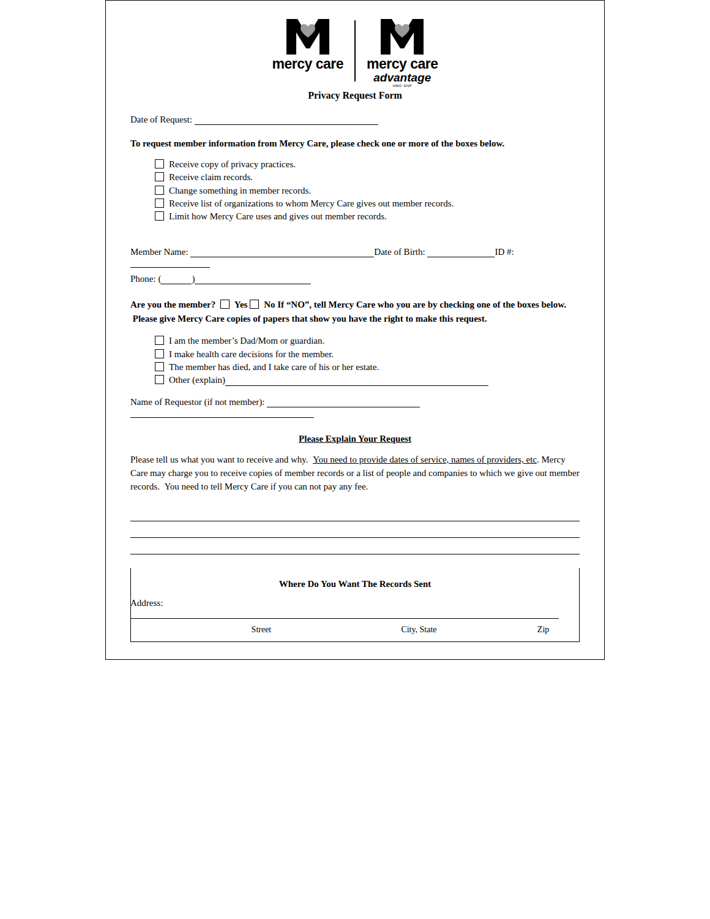mercy care
mercy care
advantage
HMO SNP
Privacy Request Form
Date of Request:
To request member information from Mercy Care, please check one or more of the boxes below.
Receive copy of privacy practices.
Receive claim records.
Change something in member records.
Receive list of organizations to whom Mercy Care gives out member records.
Limit how Mercy Care uses and gives out member records.
Member Name: Date of Birth: ID #:
Phone: ( )
Are you the member? Yes No If “NO”, tell Mercy Care who you are by checking one of the boxes below. Please give Mercy Care copies of papers that show you have the right to make this request.
I am the member’s Dad/Mom or guardian.
I make health care decisions for the member.
The member has died, and I take care of his or her estate.
Other (explain)
Name of Requestor (if not member):
Please Explain Your Request
Please tell us what you want to receive and why. You need to provide dates of service, names of providers, etc. Mercy Care may charge you to receive copies of member records or a list of people and companies to which we give out member records. You need to tell Mercy Care if you can not pay any fee.
Where Do You Want The Records Sent
Address:
Street City, State Zip